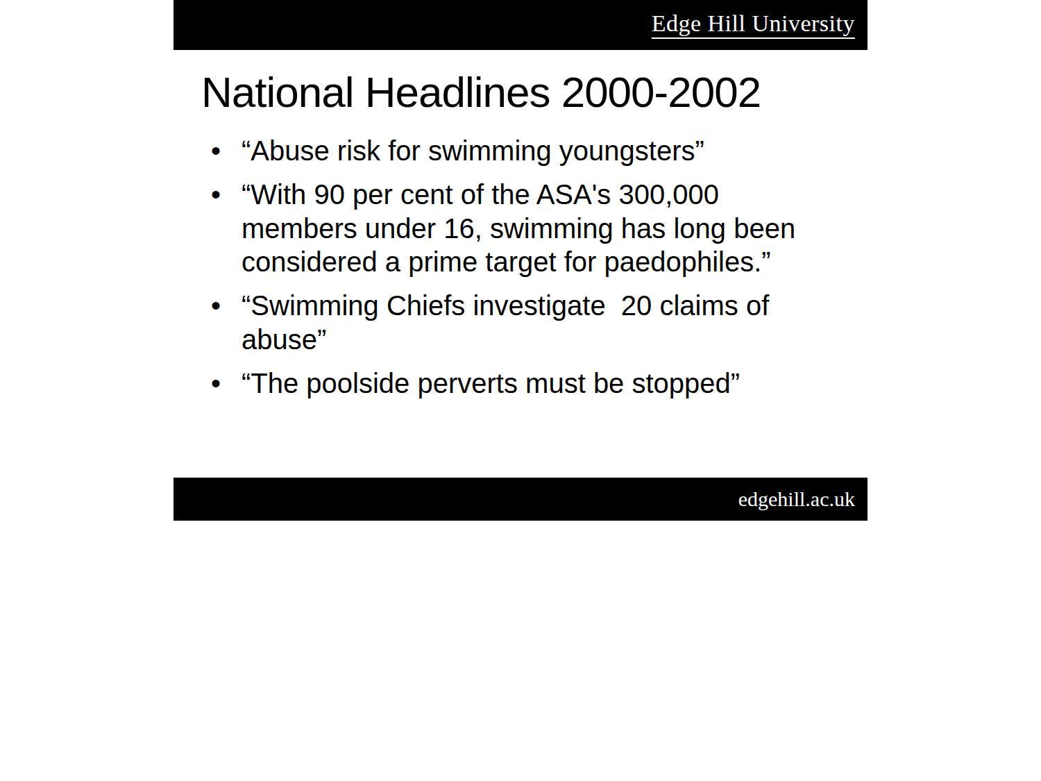Edge Hill University
National Headlines 2000-2002
“Abuse risk for swimming youngsters”
“With 90 per cent of the ASA's 300,000 members under 16, swimming has long been considered a prime target for paedophiles.”
“Swimming Chiefs investigate 20 claims of abuse”
“The poolside perverts must be stopped”
edgehill.ac.uk